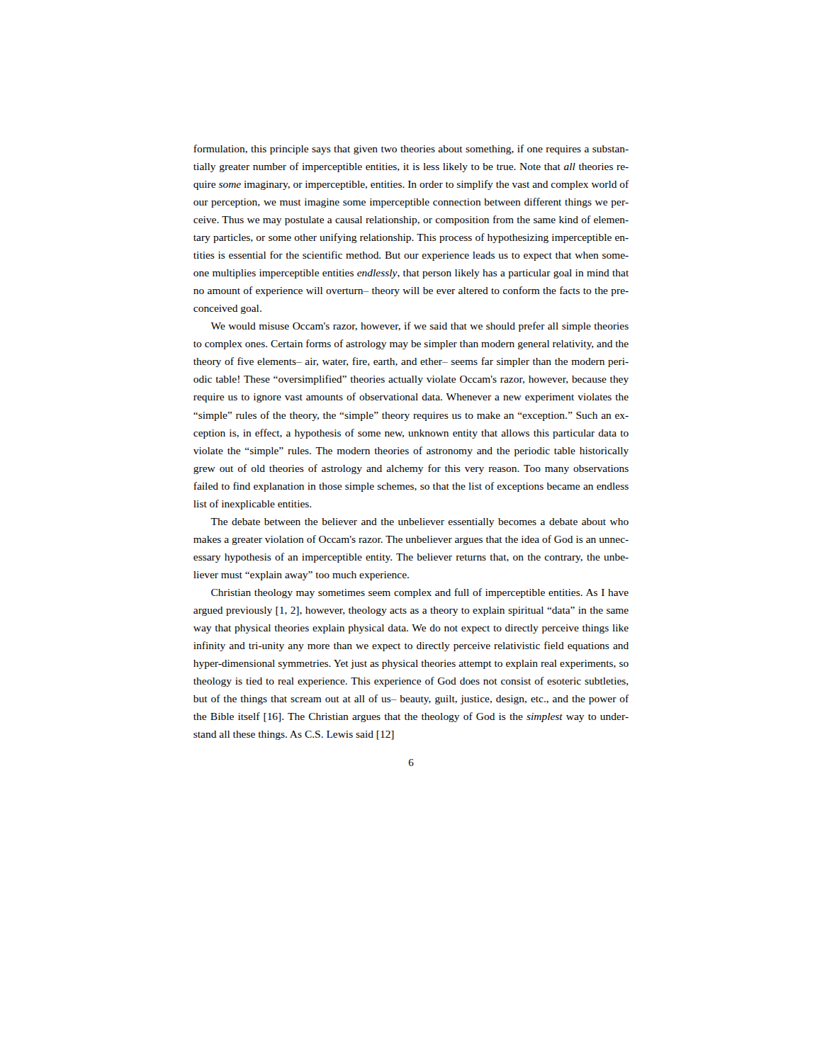formulation, this principle says that given two theories about something, if one requires a substantially greater number of imperceptible entities, it is less likely to be true. Note that all theories require some imaginary, or imperceptible, entities. In order to simplify the vast and complex world of our perception, we must imagine some imperceptible connection between different things we perceive. Thus we may postulate a causal relationship, or composition from the same kind of elementary particles, or some other unifying relationship. This process of hypothesizing imperceptible entities is essential for the scientific method. But our experience leads us to expect that when someone multiplies imperceptible entities endlessly, that person likely has a particular goal in mind that no amount of experience will overturn– theory will be ever altered to conform the facts to the preconceived goal.
We would misuse Occam's razor, however, if we said that we should prefer all simple theories to complex ones. Certain forms of astrology may be simpler than modern general relativity, and the theory of five elements– air, water, fire, earth, and ether– seems far simpler than the modern periodic table! These “oversimplified” theories actually violate Occam's razor, however, because they require us to ignore vast amounts of observational data. Whenever a new experiment violates the “simple” rules of the theory, the “simple” theory requires us to make an “exception.” Such an exception is, in effect, a hypothesis of some new, unknown entity that allows this particular data to violate the “simple” rules. The modern theories of astronomy and the periodic table historically grew out of old theories of astrology and alchemy for this very reason. Too many observations failed to find explanation in those simple schemes, so that the list of exceptions became an endless list of inexplicable entities.
The debate between the believer and the unbeliever essentially becomes a debate about who makes a greater violation of Occam's razor. The unbeliever argues that the idea of God is an unnecessary hypothesis of an imperceptible entity. The believer returns that, on the contrary, the unbeliever must “explain away” too much experience.
Christian theology may sometimes seem complex and full of imperceptible entities. As I have argued previously [1, 2], however, theology acts as a theory to explain spiritual “data” in the same way that physical theories explain physical data. We do not expect to directly perceive things like infinity and tri-unity any more than we expect to directly perceive relativistic field equations and hyper-dimensional symmetries. Yet just as physical theories attempt to explain real experiments, so theology is tied to real experience. This experience of God does not consist of esoteric subtleties, but of the things that scream out at all of us– beauty, guilt, justice, design, etc., and the power of the Bible itself [16]. The Christian argues that the theology of God is the simplest way to understand all these things. As C.S. Lewis said [12]
6